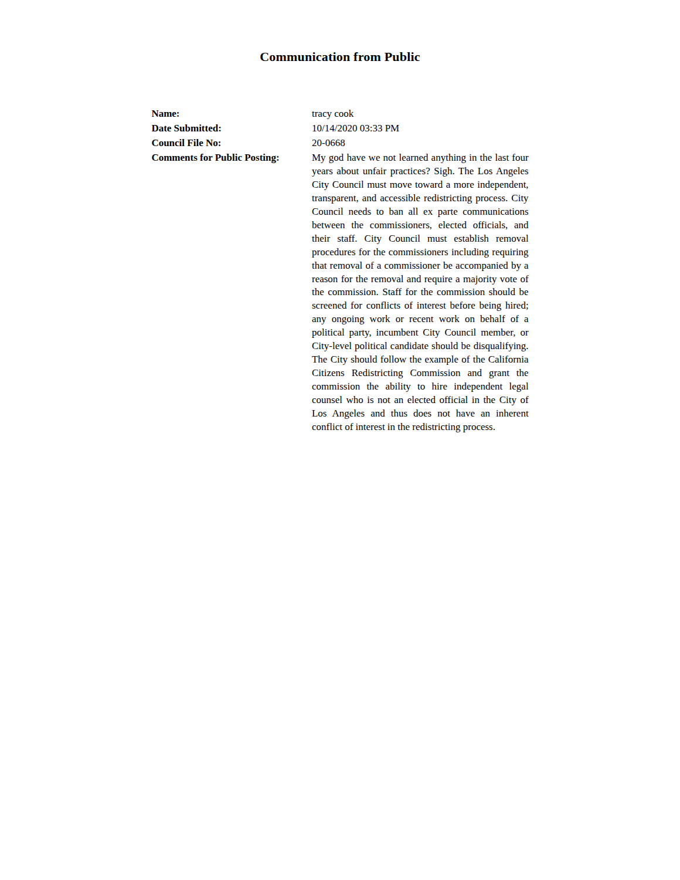Communication from Public
| Name: | tracy cook |
| Date Submitted: | 10/14/2020 03:33 PM |
| Council File No: | 20-0668 |
| Comments for Public Posting: | My god have we not learned anything in the last four years about unfair practices? Sigh. The Los Angeles City Council must move toward a more independent, transparent, and accessible redistricting process. City Council needs to ban all ex parte communications between the commissioners, elected officials, and their staff. City Council must establish removal procedures for the commissioners including requiring that removal of a commissioner be accompanied by a reason for the removal and require a majority vote of the commission. Staff for the commission should be screened for conflicts of interest before being hired; any ongoing work or recent work on behalf of a political party, incumbent City Council member, or City-level political candidate should be disqualifying. The City should follow the example of the California Citizens Redistricting Commission and grant the commission the ability to hire independent legal counsel who is not an elected official in the City of Los Angeles and thus does not have an inherent conflict of interest in the redistricting process. |